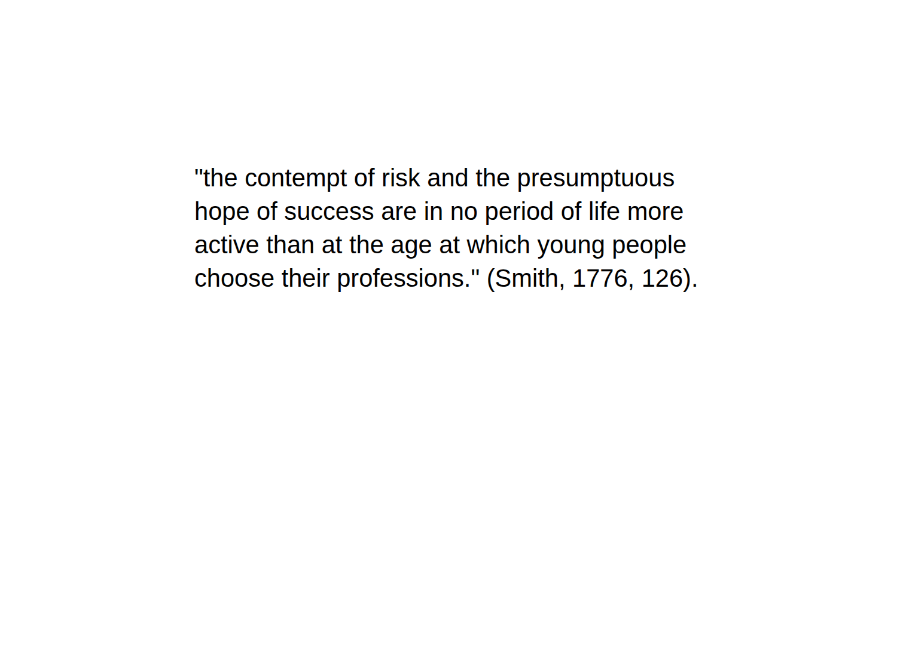"the contempt of risk and the presumptuous hope of success are in no period of life more active than at the age at which young people choose their professions." (Smith, 1776, 126).